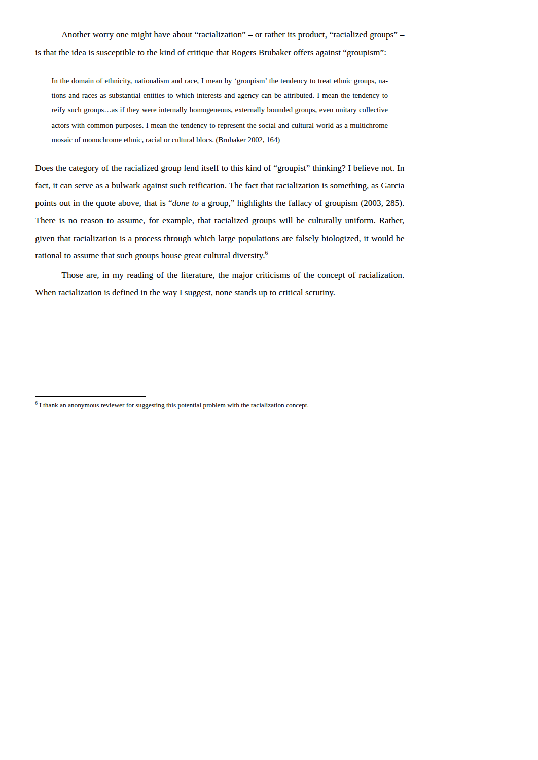Another worry one might have about “racialization” – or rather its product, “racialized groups” – is that the idea is susceptible to the kind of critique that Rogers Brubaker offers against “groupism”:
In the domain of ethnicity, nationalism and race, I mean by ‘groupism’ the tendency to treat ethnic groups, nations and races as substantial entities to which interests and agency can be attributed. I mean the tendency to reify such groups…as if they were internally homogeneous, externally bounded groups, even unitary collective actors with common purposes. I mean the tendency to represent the social and cultural world as a multichrome mosaic of monochrome ethnic, racial or cultural blocs. (Brubaker 2002, 164)
Does the category of the racialized group lend itself to this kind of “groupist” thinking? I believe not. In fact, it can serve as a bulwark against such reification. The fact that racialization is something, as Garcia points out in the quote above, that is “done to a group,” highlights the fallacy of groupism (2003, 285). There is no reason to assume, for example, that racialized groups will be culturally uniform. Rather, given that racialization is a process through which large populations are falsely biologized, it would be rational to assume that such groups house great cultural diversity.6
Those are, in my reading of the literature, the major criticisms of the concept of racialization. When racialization is defined in the way I suggest, none stands up to critical scrutiny.
6 I thank an anonymous reviewer for suggesting this potential problem with the racialization concept.